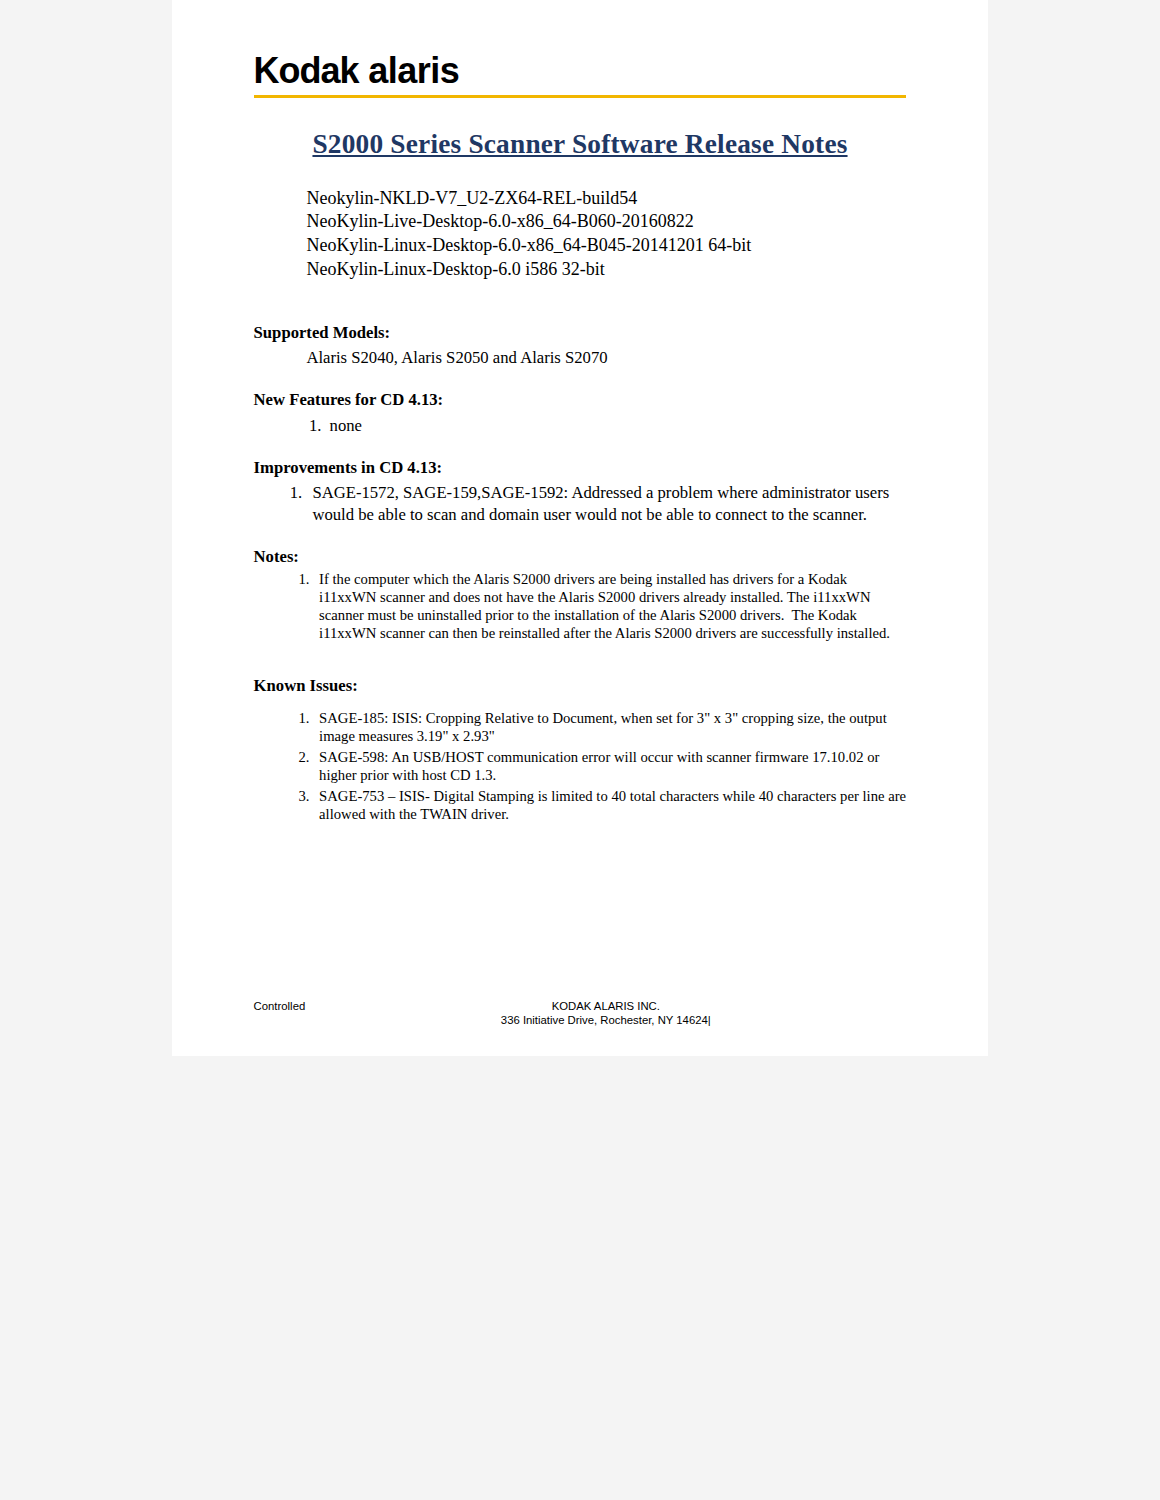Kodak alaris
S2000 Series Scanner Software Release Notes
Neokylin-NKLD-V7_U2-ZX64-REL-build54
NeoKylin-Live-Desktop-6.0-x86_64-B060-20160822
NeoKylin-Linux-Desktop-6.0-x86_64-B045-20141201 64-bit
NeoKylin-Linux-Desktop-6.0 i586 32-bit
Supported Models:
Alaris S2040, Alaris S2050 and Alaris S2070
New Features for CD 4.13:
none
Improvements in CD 4.13:
SAGE-1572, SAGE-159,SAGE-1592: Addressed a problem where administrator users would be able to scan and domain user would not be able to connect to the scanner.
Notes:
If the computer which the Alaris S2000 drivers are being installed has drivers for a Kodak i11xxWN scanner and does not have the Alaris S2000 drivers already installed. The i11xxWN scanner must be uninstalled prior to the installation of the Alaris S2000 drivers. The Kodak i11xxWN scanner can then be reinstalled after the Alaris S2000 drivers are successfully installed.
Known Issues:
SAGE-185: ISIS: Cropping Relative to Document, when set for 3" x 3" cropping size, the output image measures 3.19" x 2.93"
SAGE-598: An USB/HOST communication error will occur with scanner firmware 17.10.02 or higher prior with host CD 1.3.
SAGE-753 – ISIS- Digital Stamping is limited to 40 total characters while 40 characters per line are allowed with the TWAIN driver.
Controlled
KODAK ALARIS INC.
336 Initiative Drive, Rochester, NY 14624|